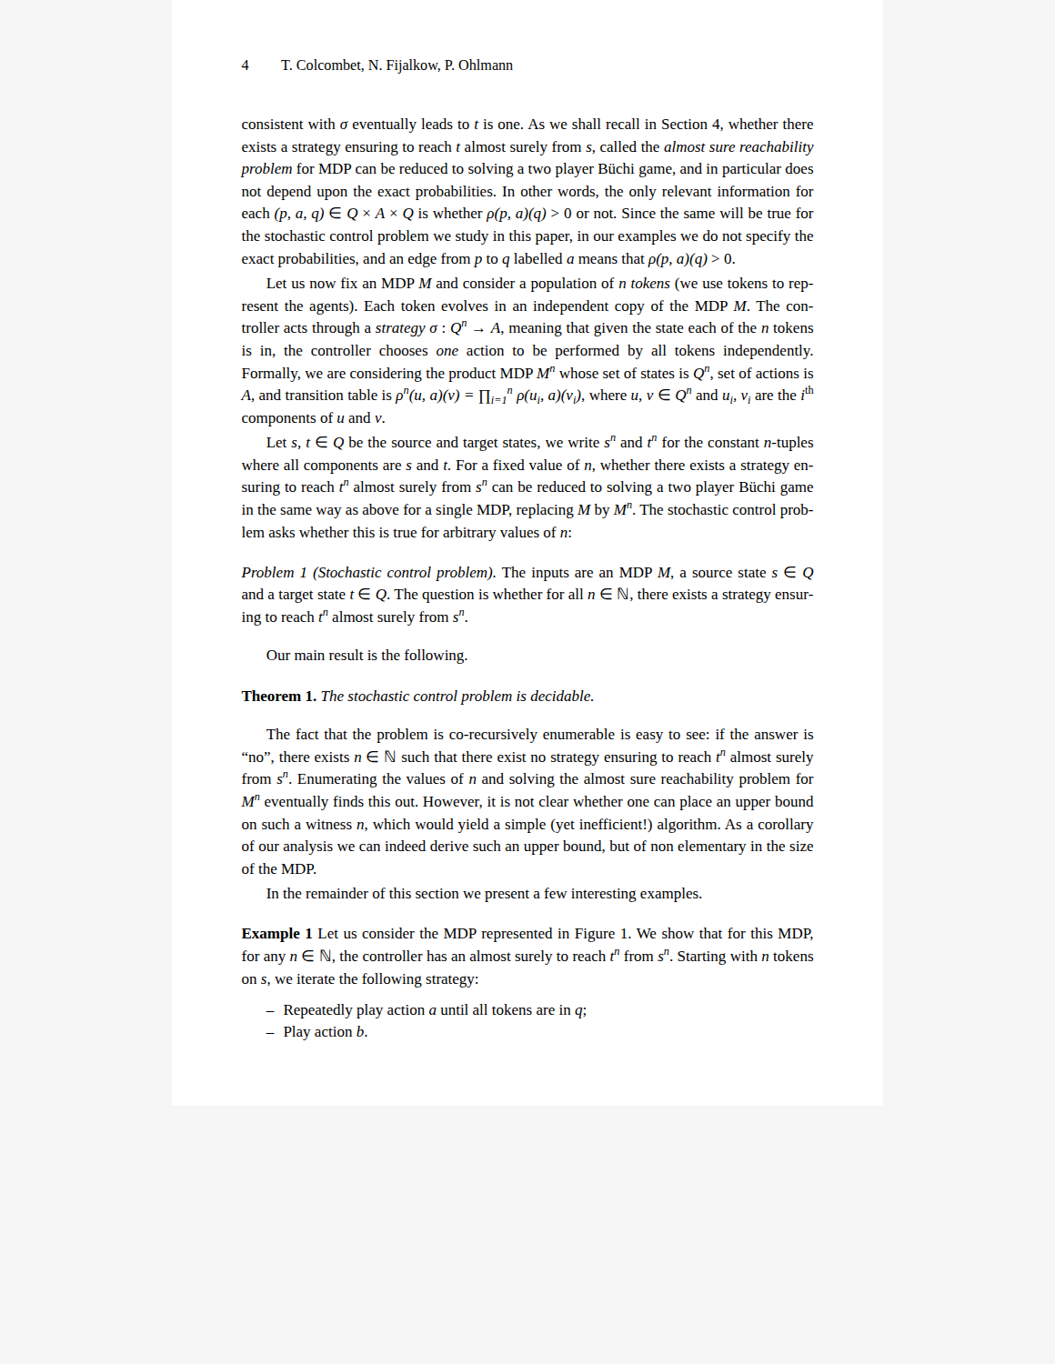4 T. Colcombet, N. Fijalkow, P. Ohlmann
consistent with σ eventually leads to t is one. As we shall recall in Section 4, whether there exists a strategy ensuring to reach t almost surely from s, called the almost sure reachability problem for MDP can be reduced to solving a two player Büchi game, and in particular does not depend upon the exact probabilities. In other words, the only relevant information for each (p, a, q) ∈ Q × A × Q is whether ρ(p, a)(q) > 0 or not. Since the same will be true for the stochastic control problem we study in this paper, in our examples we do not specify the exact probabilities, and an edge from p to q labelled a means that ρ(p, a)(q) > 0.
Let us now fix an MDP M and consider a population of n tokens (we use tokens to represent the agents). Each token evolves in an independent copy of the MDP M. The controller acts through a strategy σ : Qn → A, meaning that given the state each of the n tokens is in, the controller chooses one action to be performed by all tokens independently. Formally, we are considering the product MDP Mn whose set of states is Qn, set of actions is A, and transition table is ρn(u, a)(v) = ∏i=1n ρ(ui, a)(vi), where u, v ∈ Qn and ui, vi are the ith components of u and v.
Let s, t ∈ Q be the source and target states, we write sn and tn for the constant n-tuples where all components are s and t. For a fixed value of n, whether there exists a strategy ensuring to reach tn almost surely from sn can be reduced to solving a two player Büchi game in the same way as above for a single MDP, replacing M by Mn. The stochastic control problem asks whether this is true for arbitrary values of n:
Problem 1 (Stochastic control problem). The inputs are an MDP M, a source state s ∈ Q and a target state t ∈ Q. The question is whether for all n ∈ ℕ, there exists a strategy ensuring to reach tn almost surely from sn.
Our main result is the following.
Theorem 1. The stochastic control problem is decidable.
The fact that the problem is co-recursively enumerable is easy to see: if the answer is “no”, there exists n ∈ ℕ such that there exist no strategy ensuring to reach tn almost surely from sn. Enumerating the values of n and solving the almost sure reachability problem for Mn eventually finds this out. However, it is not clear whether one can place an upper bound on such a witness n, which would yield a simple (yet inefficient!) algorithm. As a corollary of our analysis we can indeed derive such an upper bound, but of non elementary in the size of the MDP.
In the remainder of this section we present a few interesting examples.
Example 1 Let us consider the MDP represented in Figure 1. We show that for this MDP, for any n ∈ ℕ, the controller has an almost surely to reach tn from sn. Starting with n tokens on s, we iterate the following strategy:
Repeatedly play action a until all tokens are in q;
Play action b.